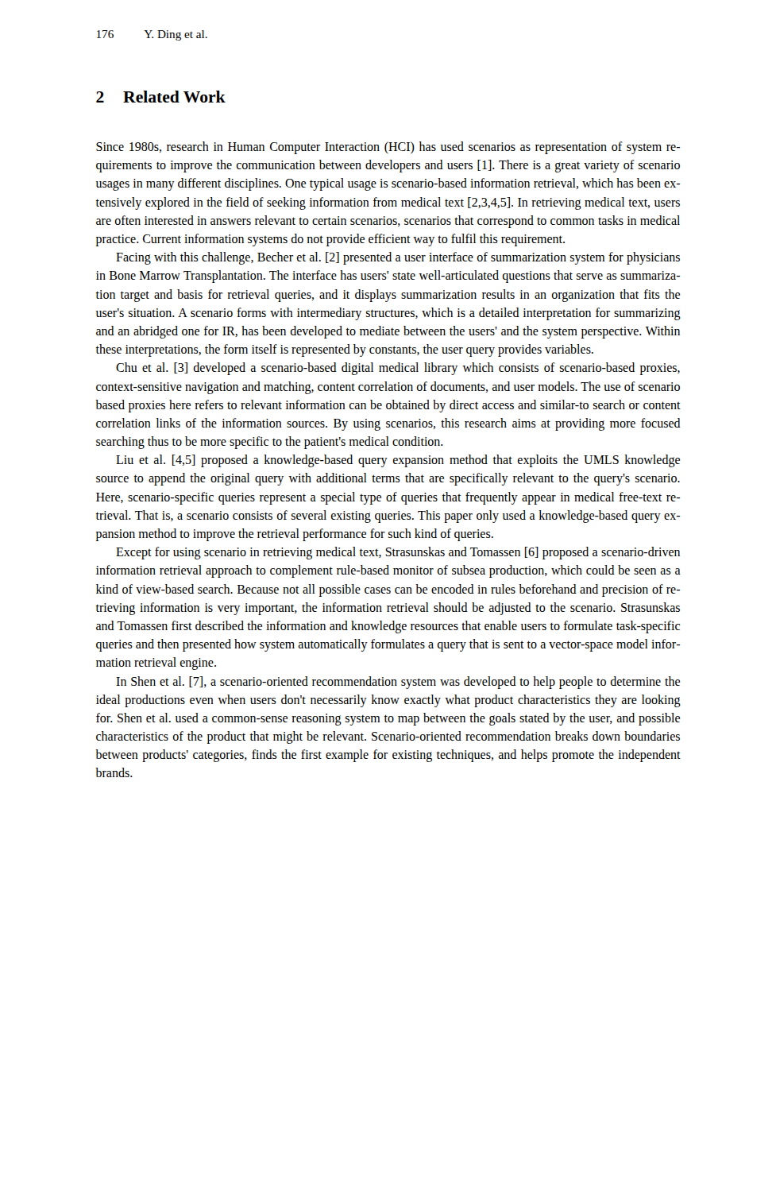176 Y. Ding et al.
2 Related Work
Since 1980s, research in Human Computer Interaction (HCI) has used scenarios as representation of system requirements to improve the communication between developers and users [1]. There is a great variety of scenario usages in many different disciplines. One typical usage is scenario-based information retrieval, which has been extensively explored in the field of seeking information from medical text [2,3,4,5]. In retrieving medical text, users are often interested in answers relevant to certain scenarios, scenarios that correspond to common tasks in medical practice. Current information systems do not provide efficient way to fulfil this requirement.
Facing with this challenge, Becher et al. [2] presented a user interface of summarization system for physicians in Bone Marrow Transplantation. The interface has users' state well-articulated questions that serve as summarization target and basis for retrieval queries, and it displays summarization results in an organization that fits the user's situation. A scenario forms with intermediary structures, which is a detailed interpretation for summarizing and an abridged one for IR, has been developed to mediate between the users' and the system perspective. Within these interpretations, the form itself is represented by constants, the user query provides variables.
Chu et al. [3] developed a scenario-based digital medical library which consists of scenario-based proxies, context-sensitive navigation and matching, content correlation of documents, and user models. The use of scenario based proxies here refers to relevant information can be obtained by direct access and similar-to search or content correlation links of the information sources. By using scenarios, this research aims at providing more focused searching thus to be more specific to the patient's medical condition.
Liu et al. [4,5] proposed a knowledge-based query expansion method that exploits the UMLS knowledge source to append the original query with additional terms that are specifically relevant to the query's scenario. Here, scenario-specific queries represent a special type of queries that frequently appear in medical free-text retrieval. That is, a scenario consists of several existing queries. This paper only used a knowledge-based query expansion method to improve the retrieval performance for such kind of queries.
Except for using scenario in retrieving medical text, Strasunskas and Tomassen [6] proposed a scenario-driven information retrieval approach to complement rule-based monitor of subsea production, which could be seen as a kind of view-based search. Because not all possible cases can be encoded in rules beforehand and precision of retrieving information is very important, the information retrieval should be adjusted to the scenario. Strasunskas and Tomassen first described the information and knowledge resources that enable users to formulate task-specific queries and then presented how system automatically formulates a query that is sent to a vector-space model information retrieval engine.
In Shen et al. [7], a scenario-oriented recommendation system was developed to help people to determine the ideal productions even when users don't necessarily know exactly what product characteristics they are looking for. Shen et al. used a common-sense reasoning system to map between the goals stated by the user, and possible characteristics of the product that might be relevant. Scenario-oriented recommendation breaks down boundaries between products' categories, finds the first example for existing techniques, and helps promote the independent brands.